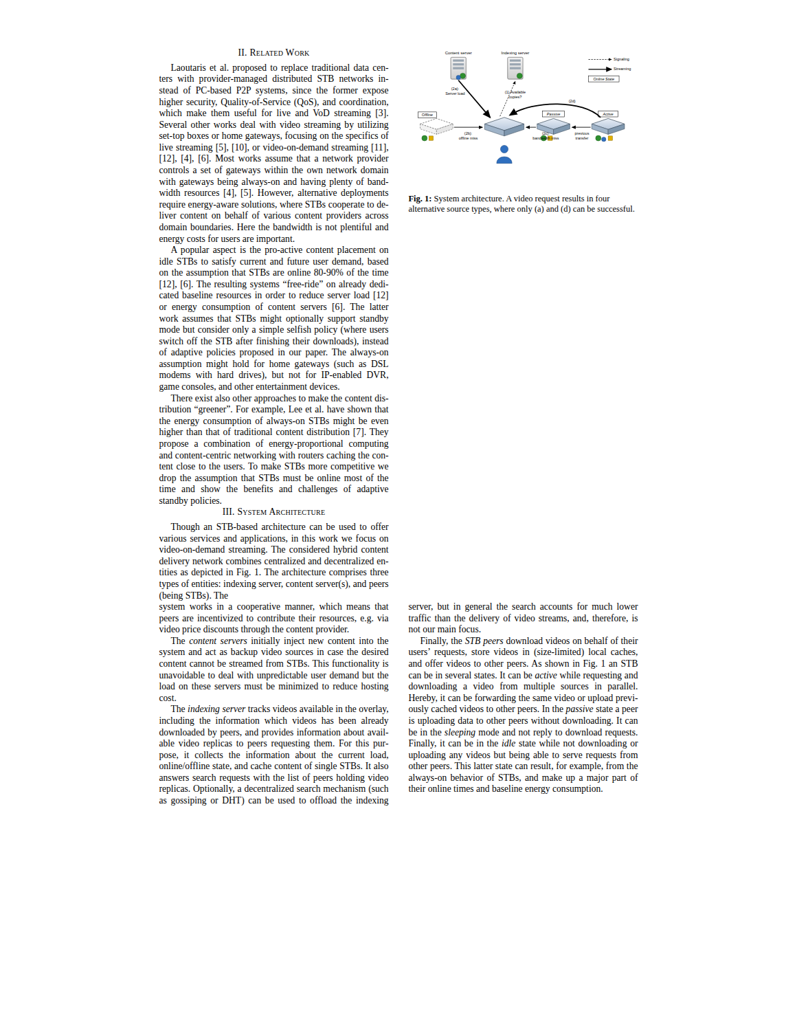II. Related Work
Laoutaris et al. proposed to replace traditional data centers with provider-managed distributed STB networks instead of PC-based P2P systems, since the former expose higher security, Quality-of-Service (QoS), and coordination, which make them useful for live and VoD streaming [3]. Several other works deal with video streaming by utilizing set-top boxes or home gateways, focusing on the specifics of live streaming [5], [10], or video-on-demand streaming [11], [12], [4], [6]. Most works assume that a network provider controls a set of gateways within the own network domain with gateways being always-on and having plenty of bandwidth resources [4], [5]. However, alternative deployments require energy-aware solutions, where STBs cooperate to deliver content on behalf of various content providers across domain boundaries. Here the bandwidth is not plentiful and energy costs for users are important.
A popular aspect is the pro-active content placement on idle STBs to satisfy current and future user demand, based on the assumption that STBs are online 80-90% of the time [12], [6]. The resulting systems “free-ride” on already dedicated baseline resources in order to reduce server load [12] or energy consumption of content servers [6]. The latter work assumes that STBs might optionally support standby mode but consider only a simple selfish policy (where users switch off the STB after finishing their downloads), instead of adaptive policies proposed in our paper. The always-on assumption might hold for home gateways (such as DSL modems with hard drives), but not for IP-enabled DVR, game consoles, and other entertainment devices.
There exist also other approaches to make the content distribution “greener”. For example, Lee et al. have shown that the energy consumption of always-on STBs might be even higher than that of traditional content distribution [7]. They propose a combination of energy-proportional computing and content-centric networking with routers caching the content close to the users. To make STBs more competitive we drop the assumption that STBs must be online most of the time and show the benefits and challenges of adaptive standby policies.
III. System Architecture
Though an STB-based architecture can be used to offer various services and applications, in this work we focus on video-on-demand streaming. The considered hybrid content delivery network combines centralized and decentralized entities as depicted in Fig. 1. The architecture comprises three types of entities: indexing server, content server(s), and peers (being STBs). The
Content server Indexing server Signaling Streaming Online State (2a): Server load (1) Available copies? Offline Passive Active (2b): offline miss (2c): bandwidth miss previous transfer (2d)
Fig. 1: System architecture. A video request results in four alternative source types, where only (a) and (d) can be successful.
system works in a cooperative manner, which means that peers are incentivized to contribute their resources, e.g. via video price discounts through the content provider.
The content servers initially inject new content into the system and act as backup video sources in case the desired content cannot be streamed from STBs. This functionality is unavoidable to deal with unpredictable user demand but the load on these servers must be minimized to reduce hosting cost.
The indexing server tracks videos available in the overlay, including the information which videos has been already downloaded by peers, and provides information about available video replicas to peers requesting them. For this purpose, it collects the information about the current load, online/offline state, and cache content of single STBs. It also answers search requests with the list of peers holding video replicas. Optionally, a decentralized search mechanism (such as gossiping or DHT) can be used to offload the indexing server, but in general the search accounts for much lower traffic than the delivery of video streams, and, therefore, is not our main focus.
Finally, the STB peers download videos on behalf of their users’ requests, store videos in (size-limited) local caches, and offer videos to other peers. As shown in Fig. 1 an STB can be in several states. It can be active while requesting and downloading a video from multiple sources in parallel. Hereby, it can be forwarding the same video or upload previously cached videos to other peers. In the passive state a peer is uploading data to other peers without downloading. It can be in the sleeping mode and not reply to download requests. Finally, it can be in the idle state while not downloading or uploading any videos but being able to serve requests from other peers. This latter state can result, for example, from the always-on behavior of STBs, and make up a major part of their online times and baseline energy consumption.